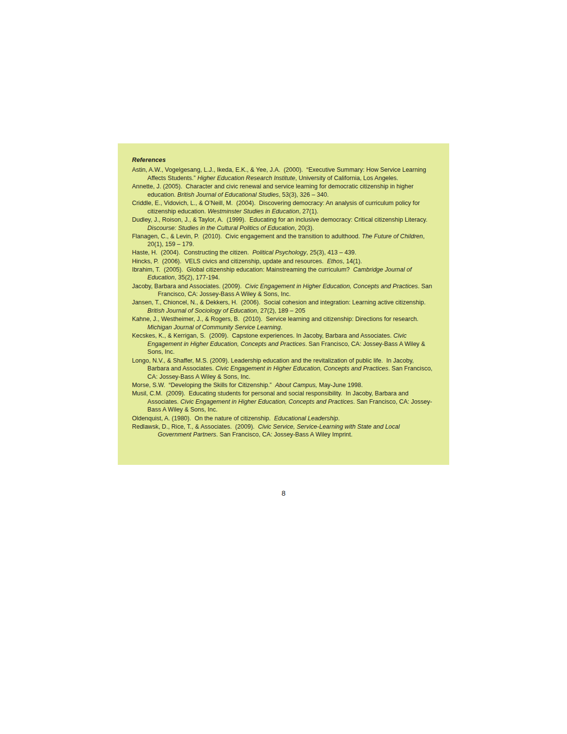References
Astin, A.W., Vogelgesang, L.J., Ikeda, E.K., & Yee, J.A. (2000). “Executive Summary: How Service Learning Affects Students.” Higher Education Research Institute, University of California, Los Angeles.
Annette, J. (2005). Character and civic renewal and service learning for democratic citizenship in higher education. British Journal of Educational Studies, 53(3), 326 – 340.
Criddle, E., Vidovich, L., & O’Neill, M. (2004). Discovering democracy: An analysis of curriculum policy for citizenship education. Westminster Studies in Education, 27(1).
Dudley, J., Roison, J., & Taylor, A. (1999). Educating for an inclusive democracy: Critical citizenship Literacy. Discourse: Studies in the Cultural Politics of Education, 20(3).
Flanagen, C., & Levin, P. (2010). Civic engagement and the transition to adulthood. The Future of Children, 20(1), 159 – 179.
Haste, H. (2004). Constructing the citizen. Political Psychology, 25(3), 413 – 439.
Hincks, P. (2006). VELS civics and citizenship, update and resources. Ethos, 14(1).
Ibrahim, T. (2005). Global citizenship education: Mainstreaming the curriculum? Cambridge Journal of Education, 35(2), 177-194.
Jacoby, Barbara and Associates. (2009). Civic Engagement in Higher Education, Concepts and Practices. San Francisco, CA: Jossey-Bass A Wiley & Sons, Inc.
Jansen, T., Chioncel, N., & Dekkers, H. (2006). Social cohesion and integration: Learning active citizenship. British Journal of Sociology of Education, 27(2), 189 – 205
Kahne, J., Westheimer, J., & Rogers, B. (2010). Service learning and citizenship: Directions for research. Michigan Journal of Community Service Learning.
Kecskes, K., & Kerrigan, S. (2009). Capstone experiences. In Jacoby, Barbara and Associates. Civic Engagement in Higher Education, Concepts and Practices. San Francisco, CA: Jossey-Bass A Wiley & Sons, Inc.
Longo, N.V., & Shaffer, M.S. (2009). Leadership education and the revitalization of public life. In Jacoby, Barbara and Associates. Civic Engagement in Higher Education, Concepts and Practices. San Francisco, CA: Jossey-Bass A Wiley & Sons, Inc.
Morse, S.W. “Developing the Skills for Citizenship.” About Campus, May-June 1998.
Musil, C.M. (2009). Educating students for personal and social responsibility. In Jacoby, Barbara and Associates. Civic Engagement in Higher Education, Concepts and Practices. San Francisco, CA: Jossey-Bass A Wiley & Sons, Inc.
Oldenquist, A. (1980). On the nature of citizenship. Educational Leadership.
Redlawsk, D., Rice, T., & Associates. (2009). Civic Service, Service-Learning with State and Local Government Partners. San Francisco, CA: Jossey-Bass A Wiley Imprint.
8